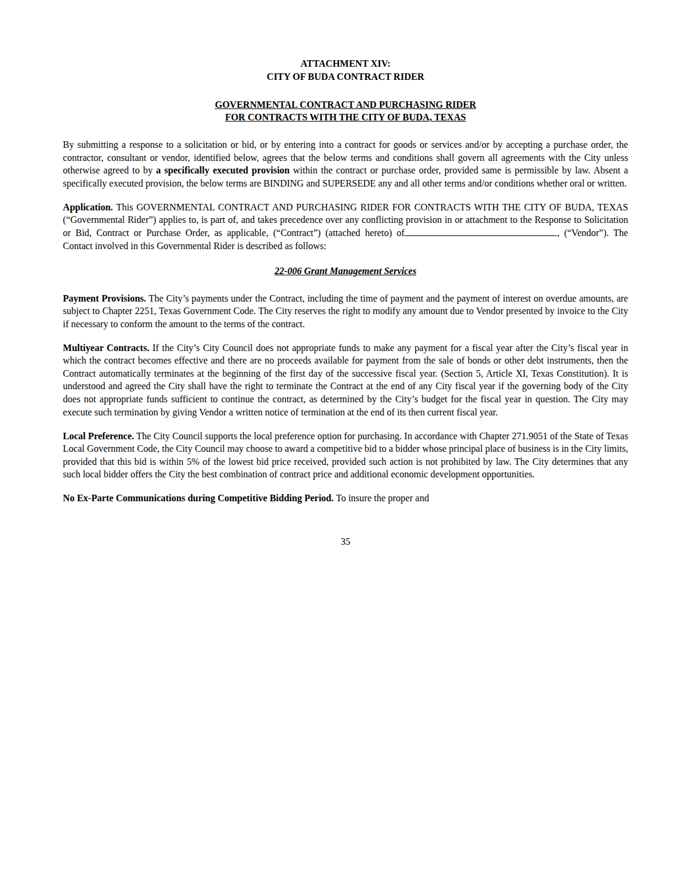ATTACHMENT XIV:
CITY OF BUDA CONTRACT RIDER
GOVERNMENTAL CONTRACT AND PURCHASING RIDER
FOR CONTRACTS WITH THE CITY OF BUDA, TEXAS
By submitting a response to a solicitation or bid, or by entering into a contract for goods or services and/or by accepting a purchase order, the contractor, consultant or vendor, identified below, agrees that the below terms and conditions shall govern all agreements with the City unless otherwise agreed to by a specifically executed provision within the contract or purchase order, provided same is permissible by law. Absent a specifically executed provision, the below terms are BINDING and SUPERSEDE any and all other terms and/or conditions whether oral or written.
Application. This GOVERNMENTAL CONTRACT AND PURCHASING RIDER FOR CONTRACTS WITH THE CITY OF BUDA, TEXAS (“Governmental Rider”) applies to, is part of, and takes precedence over any conflicting provision in or attachment to the Response to Solicitation or Bid, Contract or Purchase Order, as applicable, (“Contract”) (attached hereto) of , (“Vendor”). The Contact involved in this Governmental Rider is described as follows:
22-006 Grant Management Services
Payment Provisions. The City’s payments under the Contract, including the time of payment and the payment of interest on overdue amounts, are subject to Chapter 2251, Texas Government Code. The City reserves the right to modify any amount due to Vendor presented by invoice to the City if necessary to conform the amount to the terms of the contract.
Multiyear Contracts. If the City’s City Council does not appropriate funds to make any payment for a fiscal year after the City’s fiscal year in which the contract becomes effective and there are no proceeds available for payment from the sale of bonds or other debt instruments, then the Contract automatically terminates at the beginning of the first day of the successive fiscal year. (Section 5, Article XI, Texas Constitution). It is understood and agreed the City shall have the right to terminate the Contract at the end of any City fiscal year if the governing body of the City does not appropriate funds sufficient to continue the contract, as determined by the City’s budget for the fiscal year in question. The City may execute such termination by giving Vendor a written notice of termination at the end of its then current fiscal year.
Local Preference. The City Council supports the local preference option for purchasing. In accordance with Chapter 271.9051 of the State of Texas Local Government Code, the City Council may choose to award a competitive bid to a bidder whose principal place of business is in the City limits, provided that this bid is within 5% of the lowest bid price received, provided such action is not prohibited by law. The City determines that any such local bidder offers the City the best combination of contract price and additional economic development opportunities.
No Ex-Parte Communications during Competitive Bidding Period. To insure the proper and
35